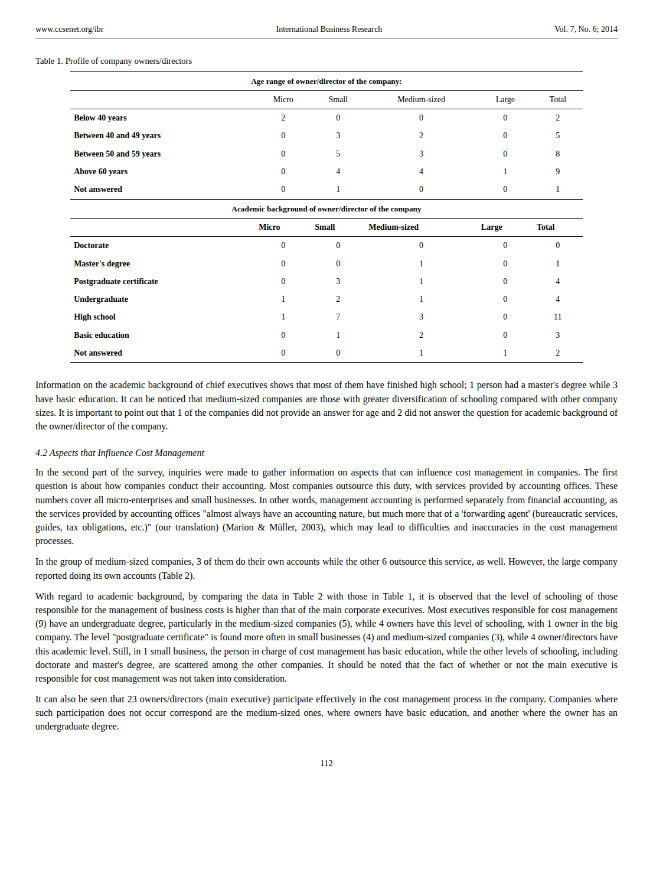www.ccsenet.org/ibr
International Business Research
Vol. 7, No. 6; 2014
Table 1. Profile of company owners/directors
| Age range of owner/director of the company: |
| --- |
| | Micro | Small | Medium-sized | Large | Total |
| Below 40 years | 2 | 0 | 0 | 0 | 2 |
| Between 40 and 49 years | 0 | 3 | 2 | 0 | 5 |
| Between 50 and 59 years | 0 | 5 | 3 | 0 | 8 |
| Above 60 years | 0 | 4 | 4 | 1 | 9 |
| Not answered | 0 | 1 | 0 | 0 | 1 |
| Academic background of owner/director of the company |
| | Micro | Small | Medium-sized | Large | Total |
| Doctorate | 0 | 0 | 0 | 0 | 0 |
| Master's degree | 0 | 0 | 1 | 0 | 1 |
| Postgraduate certificate | 0 | 3 | 1 | 0 | 4 |
| Undergraduate | 1 | 2 | 1 | 0 | 4 |
| High school | 1 | 7 | 3 | 0 | 11 |
| Basic education | 0 | 1 | 2 | 0 | 3 |
| Not answered | 0 | 0 | 1 | 1 | 2 |
Information on the academic background of chief executives shows that most of them have finished high school; 1 person had a master's degree while 3 have basic education. It can be noticed that medium-sized companies are those with greater diversification of schooling compared with other company sizes. It is important to point out that 1 of the companies did not provide an answer for age and 2 did not answer the question for academic background of the owner/director of the company.
4.2 Aspects that Influence Cost Management
In the second part of the survey, inquiries were made to gather information on aspects that can influence cost management in companies. The first question is about how companies conduct their accounting. Most companies outsource this duty, with services provided by accounting offices. These numbers cover all micro-enterprises and small businesses. In other words, management accounting is performed separately from financial accounting, as the services provided by accounting offices "almost always have an accounting nature, but much more that of a 'forwarding agent' (bureaucratic services, guides, tax obligations, etc.)" (our translation) (Marion & Müller, 2003), which may lead to difficulties and inaccuracies in the cost management processes.
In the group of medium-sized companies, 3 of them do their own accounts while the other 6 outsource this service, as well. However, the large company reported doing its own accounts (Table 2).
With regard to academic background, by comparing the data in Table 2 with those in Table 1, it is observed that the level of schooling of those responsible for the management of business costs is higher than that of the main corporate executives. Most executives responsible for cost management (9) have an undergraduate degree, particularly in the medium-sized companies (5), while 4 owners have this level of schooling, with 1 owner in the big company. The level "postgraduate certificate" is found more often in small businesses (4) and medium-sized companies (3), while 4 owner/directors have this academic level. Still, in 1 small business, the person in charge of cost management has basic education, while the other levels of schooling, including doctorate and master's degree, are scattered among the other companies. It should be noted that the fact of whether or not the main executive is responsible for cost management was not taken into consideration.
It can also be seen that 23 owners/directors (main executive) participate effectively in the cost management process in the company. Companies where such participation does not occur correspond are the medium-sized ones, where owners have basic education, and another where the owner has an undergraduate degree.
112